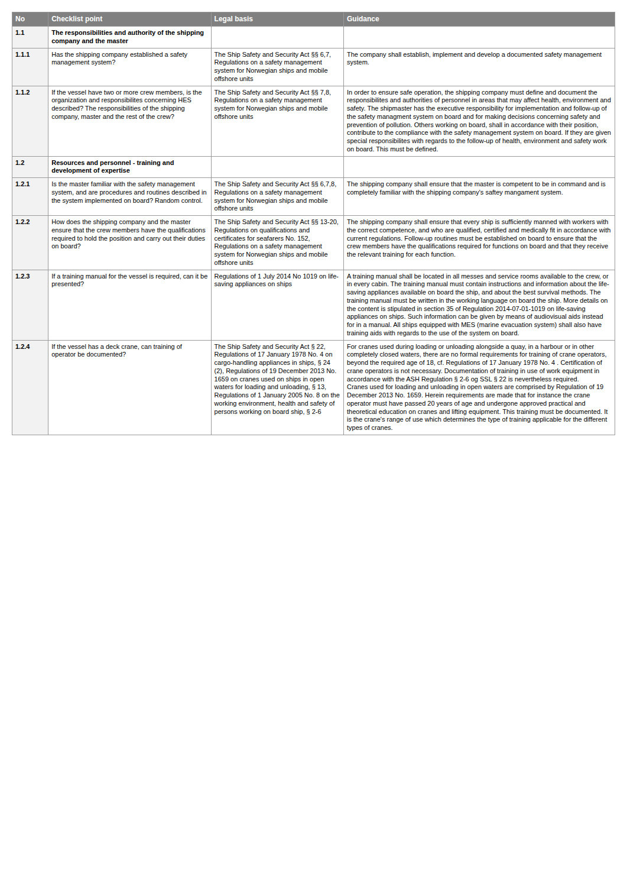| No | Checklist point | Legal basis | Guidance |
| --- | --- | --- | --- |
| 1.1 | The responsibilities and authority of the shipping company and the master | | |
| 1.1.1 | Has the shipping company established a safety management system? | The Ship Safety and Security Act §§ 6,7, Regulations on a safety management system for Norwegian ships and mobile offshore units | The company shall establish, implement and develop a documented safety management system. |
| 1.1.2 | If the vessel have two or more crew members, is the organization and responsibilites concerning HES described? The responsibilities of the shipping company, master and the rest of the crew? | The Ship Safety and Security Act §§ 7,8, Regulations on a safety management system for Norwegian ships and mobile offshore units | In order to ensure safe operation, the shipping company must define and document the responsibilites and authorities of personnel in areas that may affect health, environment and safety. The shipmaster has the executive responsibility for implementation and follow-up of the safety managment system on board and for making decisions concerning safety and prevention of pollution. Others working on board, shall in accordance with their position, contribute to the compliance with the safety management system on board. If they are given special responsibilites with regards to the follow-up of health, environment and safety work on board. This must be defined. |
| 1.2 | Resources and personnel - training and development of expertise | | |
| 1.2.1 | Is the master familiar with the safety management system, and are procedures and routines described in the system implemented on board? Random control. | The Ship Safety and Security Act §§ 6,7,8, Regulations on a safety management system for Norwegian ships and mobile offshore units | The shipping company shall ensure that the master is competent to be in command and is completely familiar with the shipping company's saftey mangament system. |
| 1.2.2 | How does the shipping company and the master ensure that the crew members have the qualifications required to hold the position and carry out their duties on board? | The Ship Safety and Security Act §§ 13-20, Regulations on qualifications and certificates for seafarers No. 152, Regulations on a safety management system for Norwegian ships and mobile offshore units | The shipping company shall ensure that every ship is sufficiently manned with workers with the correct competence, and who are qualified, certified and medically fit in accordance with current regulations. Follow-up routines must be established on board to ensure that the crew members have the qualifications required for functions on board and that they receive the relevant training for each function. |
| 1.2.3 | If a training manual for the vessel is required, can it be presented? | Regulations of 1 July 2014 No 1019 on life-saving appliances on ships | A training manual shall be located in all messes and service rooms available to the crew, or in every cabin. The training manual must contain instructions and information about the life-saving appliances available on board the ship, and about the best survival methods. The training manual must be written in the working language on board the ship. More details on the content is stipulated in section 35 of Regulation 2014-07-01-1019 on life-saving appliances on ships. Such information can be given by means of audiovisual aids instead for in a manual. All ships equipped with MES (marine evacuation system) shall also have training aids with regards to the use of the system on board. |
| 1.2.4 | If the vessel has a deck crane, can training of operator be documented? | The Ship Safety and Security Act § 22, Regulations of 17 January 1978 No. 4 on cargo-handling appliances in ships, § 24 (2), Regulations of 19 December 2013 No. 1659 on cranes used on ships in open waters for loading and unloading, § 13, Regulations of 1 January 2005 No. 8 on the working environment, health and safety of persons working on board ship, § 2-6 | For cranes used during loading or unloading alongside a quay, in a harbour or in other completely closed waters, there are no formal requirements for training of crane operators, beyond the required age of 18, cf. Regulations of 17 January 1978 No. 4 . Certification of crane operators is not necessary. Documentation of training in use of work equipment in accordance with the ASH Regulation § 2-6 og SSL § 22 is nevertheless required. Cranes used for loading and unloading in open waters are comprised by Regulation of 19 December 2013 No. 1659. Herein requirements are made that for instance the crane operator must have passed 20 years of age and undergone approved practical and theoretical education on cranes and lifting equipment. This training must be documented. It is the crane's range of use which determines the type of training applicable for the different types of cranes. |